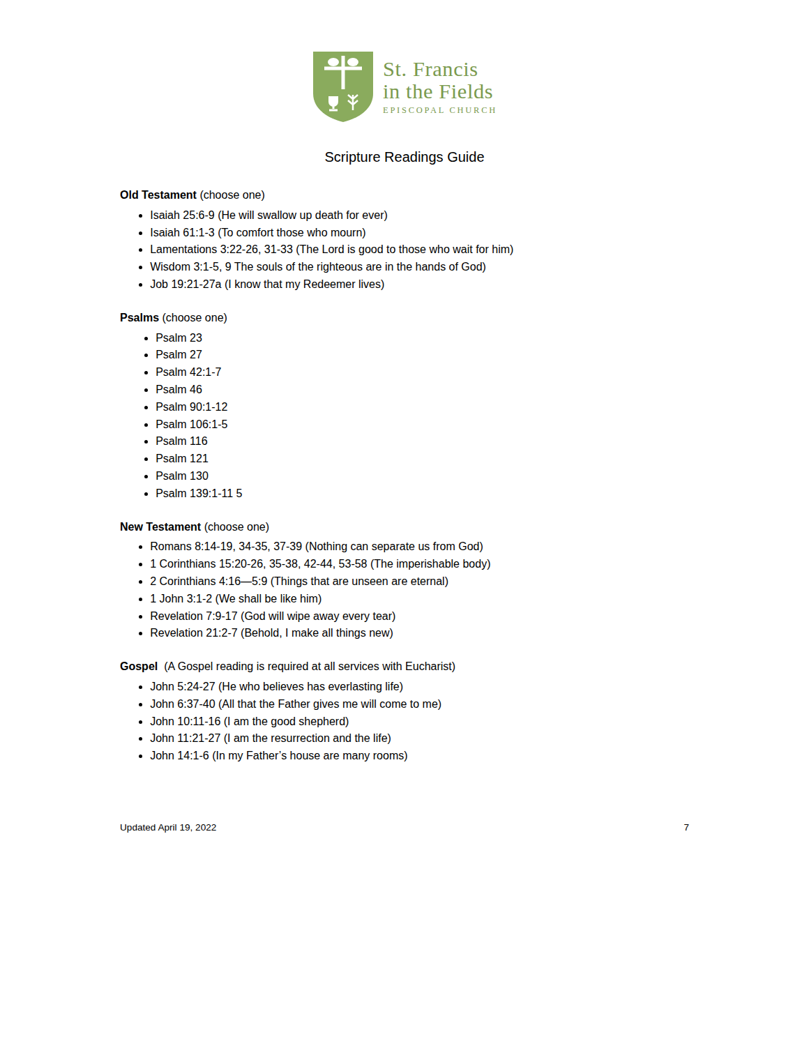St. Francis
in the Fields
EPISCOPAL CHURCH
Scripture Readings Guide
Old Testament (choose one)
Isaiah 25:6-9 (He will swallow up death for ever)
Isaiah 61:1-3 (To comfort those who mourn)
Lamentations 3:22-26, 31-33 (The Lord is good to those who wait for him)
Wisdom 3:1-5, 9 The souls of the righteous are in the hands of God)
Job 19:21-27a (I know that my Redeemer lives)
Psalms (choose one)
Psalm 23
Psalm 27
Psalm 42:1-7
Psalm 46
Psalm 90:1-12
Psalm 106:1-5
Psalm 116
Psalm 121
Psalm 130
Psalm 139:1-11 5
New Testament (choose one)
Romans 8:14-19, 34-35, 37-39 (Nothing can separate us from God)
1 Corinthians 15:20-26, 35-38, 42-44, 53-58 (The imperishable body)
2 Corinthians 4:16—5:9 (Things that are unseen are eternal)
1 John 3:1-2 (We shall be like him)
Revelation 7:9-17 (God will wipe away every tear)
Revelation 21:2-7 (Behold, I make all things new)
Gospel (A Gospel reading is required at all services with Eucharist)
John 5:24-27 (He who believes has everlasting life)
John 6:37-40 (All that the Father gives me will come to me)
John 10:11-16 (I am the good shepherd)
John 11:21-27 (I am the resurrection and the life)
John 14:1-6 (In my Father’s house are many rooms)
Updated April 19, 2022 7